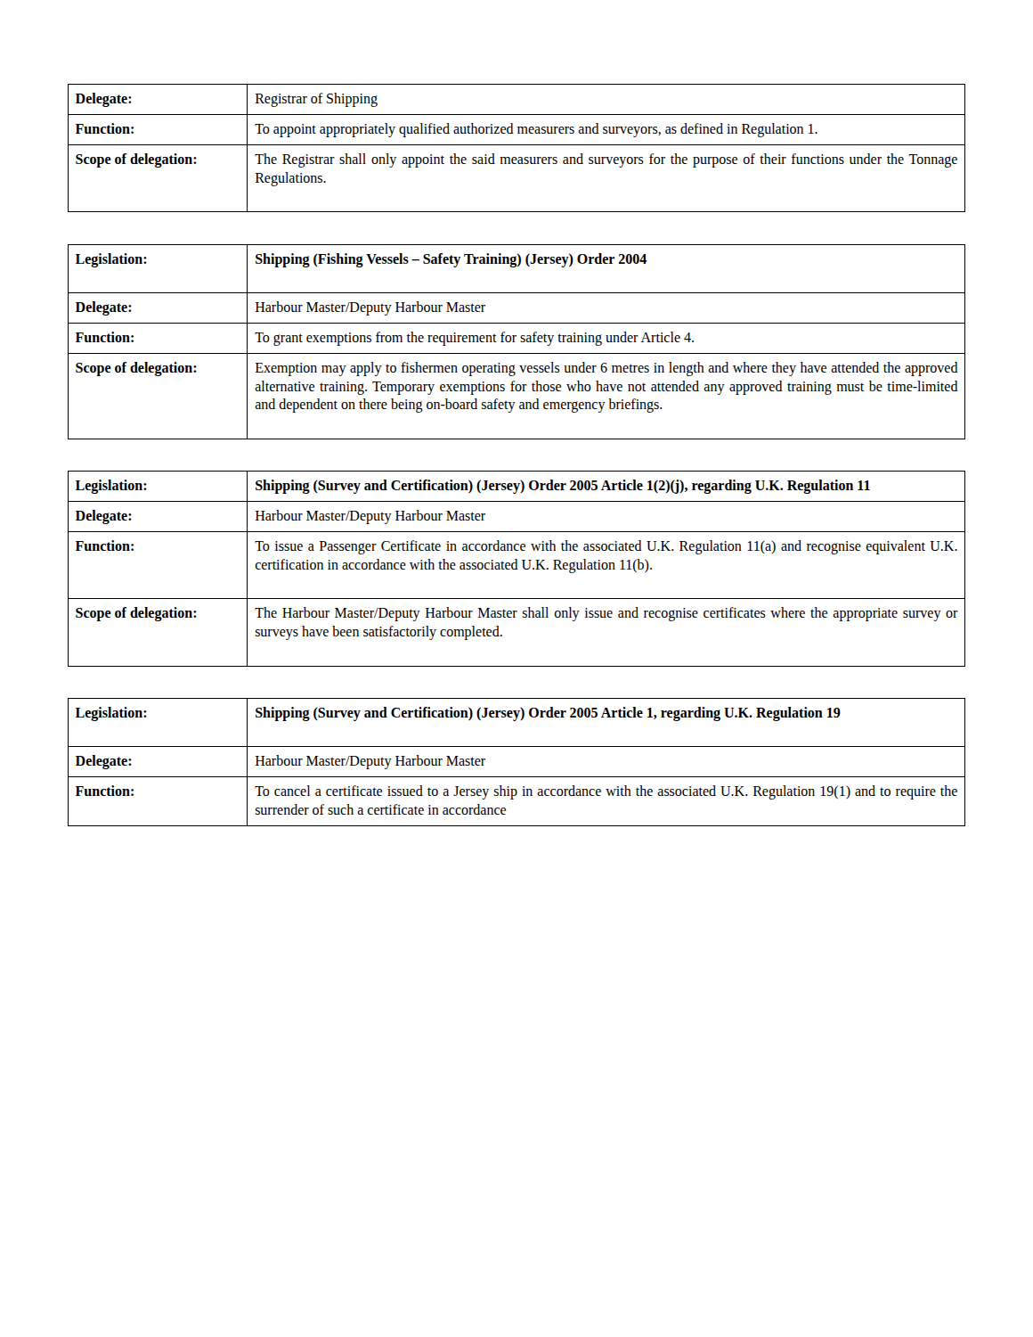| Delegate: | Registrar of Shipping |
| Function: | To appoint appropriately qualified authorized measurers and surveyors, as defined in Regulation 1. |
| Scope of delegation: | The Registrar shall only appoint the said measurers and surveyors for the purpose of their functions under the Tonnage Regulations. |
| Legislation: | Shipping (Fishing Vessels – Safety Training) (Jersey) Order 2004 |
| Delegate: | Harbour Master/Deputy Harbour Master |
| Function: | To grant exemptions from the requirement for safety training under Article 4. |
| Scope of delegation: | Exemption may apply to fishermen operating vessels under 6 metres in length and where they have attended the approved alternative training. Temporary exemptions for those who have not attended any approved training must be time-limited and dependent on there being on-board safety and emergency briefings. |
| Legislation: | Shipping (Survey and Certification) (Jersey) Order 2005 Article 1(2)(j), regarding U.K. Regulation 11 |
| Delegate: | Harbour Master/Deputy Harbour Master |
| Function: | To issue a Passenger Certificate in accordance with the associated U.K. Regulation 11(a) and recognise equivalent U.K. certification in accordance with the associated U.K. Regulation 11(b). |
| Scope of delegation: | The Harbour Master/Deputy Harbour Master shall only issue and recognise certificates where the appropriate survey or surveys have been satisfactorily completed. |
| Legislation: | Shipping (Survey and Certification) (Jersey) Order 2005 Article 1, regarding U.K. Regulation 19 |
| Delegate: | Harbour Master/Deputy Harbour Master |
| Function: | To cancel a certificate issued to a Jersey ship in accordance with the associated U.K. Regulation 19(1) and to require the surrender of such a certificate in accordance |